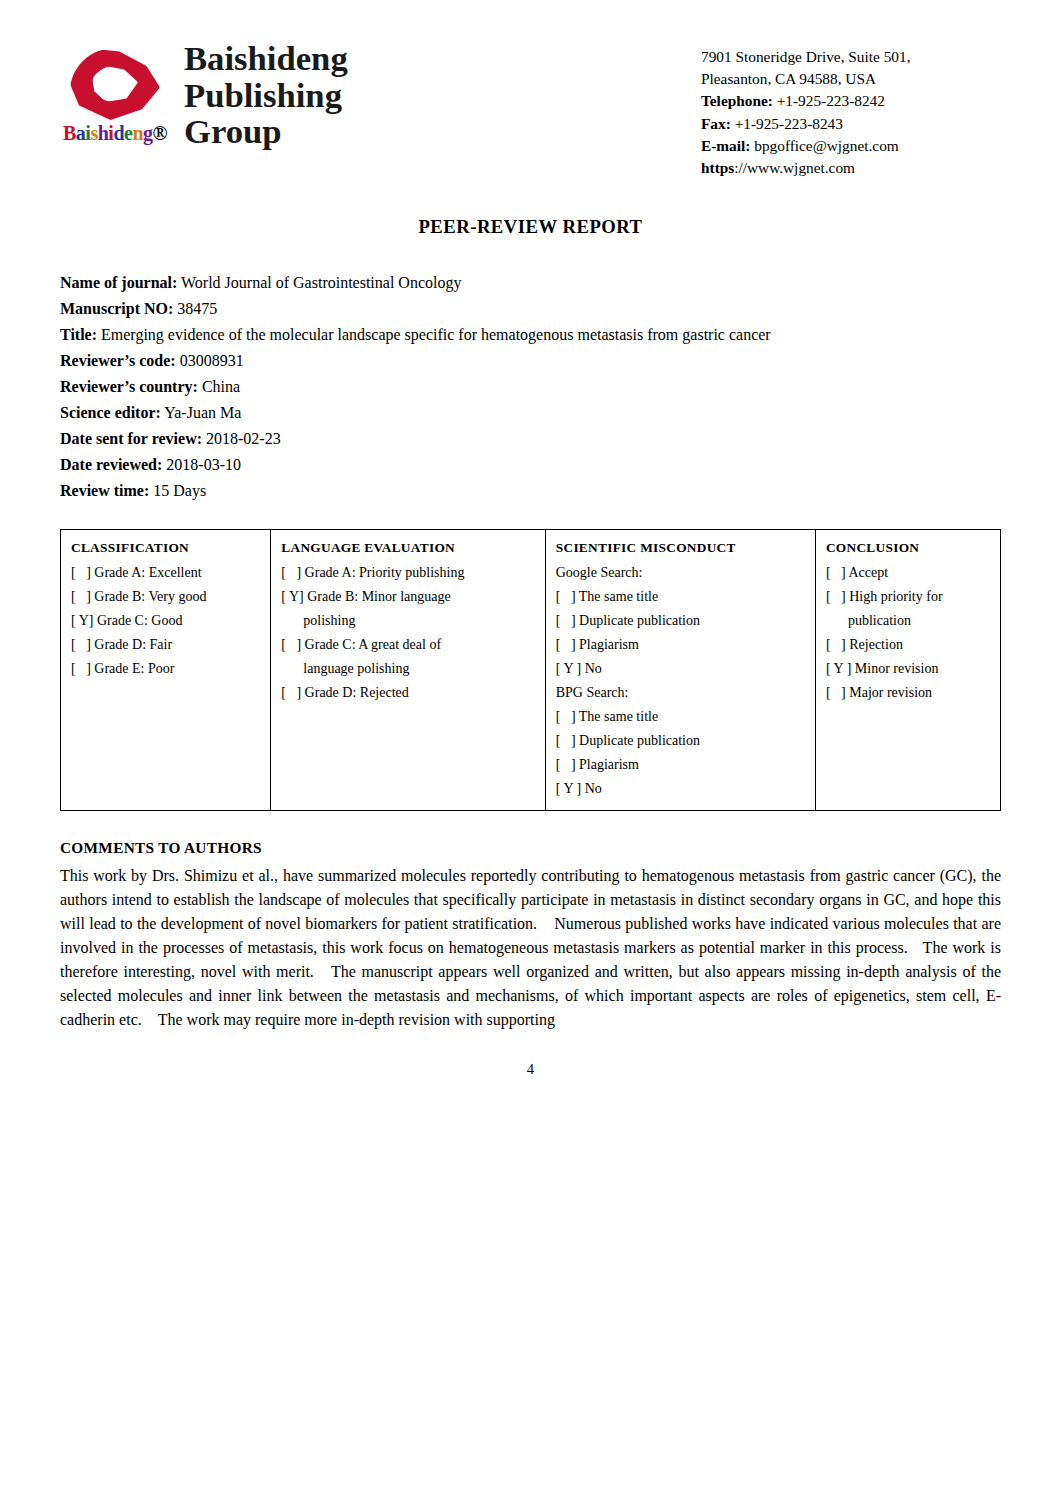Baishideng®
Baishideng
Publishing
Group
7901 Stoneridge Drive, Suite 501,
Pleasanton, CA 94588, USA
Telephone: +1-925-223-8242
Fax: +1-925-223-8243
E-mail: bpgoffice@wjgnet.com
https://www.wjgnet.com
PEER-REVIEW REPORT
Name of journal: World Journal of Gastrointestinal Oncology
Manuscript NO: 38475
Title: Emerging evidence of the molecular landscape specific for hematogenous metastasis from gastric cancer
Reviewer’s code: 03008931
Reviewer’s country: China
Science editor: Ya-Juan Ma
Date sent for review: 2018-02-23
Date reviewed: 2018-03-10
Review time: 15 Days
| CLASSIFICATION | LANGUAGE EVALUATION | SCIENTIFIC MISCONDUCT | CONCLUSION |
| --- | --- | --- | --- |
| [ ] Grade A: Excellent [ ] Grade B: Very good [ Y] Grade C: Good [ ] Grade D: Fair [ ] Grade E: Poor | [ ] Grade A: Priority publishing [ Y] Grade B: Minor language polishing [ ] Grade C: A great deal of language polishing [ ] Grade D: Rejected | Google Search: [ ] The same title [ ] Duplicate publication [ ] Plagiarism [ Y ] No BPG Search: [ ] The same title [ ] Duplicate publication [ ] Plagiarism [ Y ] No | [ ] Accept [ ] High priority for publication [ ] Rejection [ Y ] Minor revision [ ] Major revision |
COMMENTS TO AUTHORS
This work by Drs. Shimizu et al., have summarized molecules reportedly contributing to hematogenous metastasis from gastric cancer (GC), the authors intend to establish the landscape of molecules that specifically participate in metastasis in distinct secondary organs in GC, and hope this will lead to the development of novel biomarkers for patient stratification. Numerous published works have indicated various molecules that are involved in the processes of metastasis, this work focus on hematogeneous metastasis markers as potential marker in this process. The work is therefore interesting, novel with merit. The manuscript appears well organized and written, but also appears missing in-depth analysis of the selected molecules and inner link between the metastasis and mechanisms, of which important aspects are roles of epigenetics, stem cell, E-cadherin etc. The work may require more in-depth revision with supporting
4